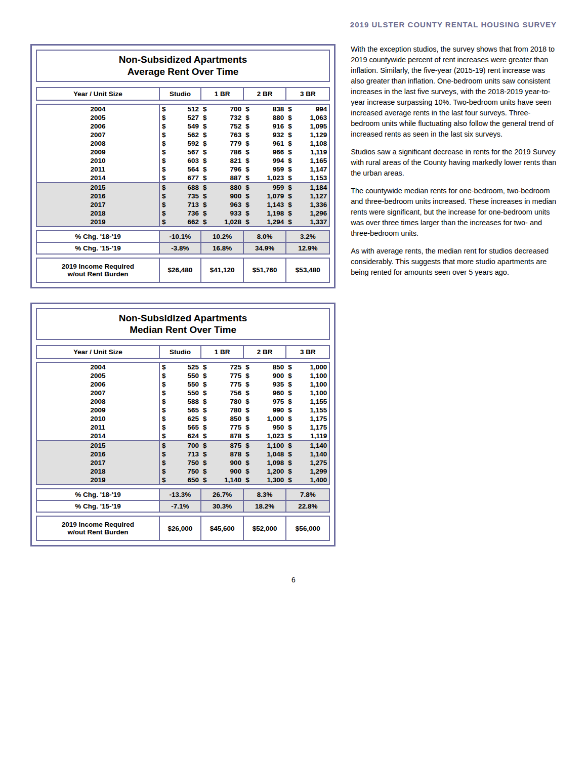2019 ULSTER COUNTY RENTAL HOUSING SURVEY
Non-Subsidized Apartments
Average Rent Over Time
| Year / Unit Size | Studio | 1 BR | 2 BR | 3 BR |
| 2004 | $ | 512 | $ | 700 | $ | 838 | $ | 994 |
| 2005 | $ | 527 | $ | 732 | $ | 880 | $ | 1,063 |
| 2006 | $ | 549 | $ | 752 | $ | 916 | $ | 1,095 |
| 2007 | $ | 562 | $ | 763 | $ | 932 | $ | 1,129 |
| 2008 | $ | 592 | $ | 779 | $ | 961 | $ | 1,108 |
| 2009 | $ | 567 | $ | 786 | $ | 966 | $ | 1,119 |
| 2010 | $ | 603 | $ | 821 | $ | 994 | $ | 1,165 |
| 2011 | $ | 564 | $ | 796 | $ | 959 | $ | 1,147 |
| 2014 | $ | 677 | $ | 887 | $ | 1,023 | $ | 1,153 |
| 2015 | $ | 688 | $ | 880 | $ | 959 | $ | 1,184 |
| 2016 | $ | 735 | $ | 900 | $ | 1,079 | $ | 1,127 |
| 2017 | $ | 713 | $ | 963 | $ | 1,143 | $ | 1,336 |
| 2018 | $ | 736 | $ | 933 | $ | 1,198 | $ | 1,296 |
| 2019 | $ | 662 | $ | 1,028 | $ | 1,294 | $ | 1,337 |
| % Chg. '18-'19 | -10.1% | 10.2% | 8.0% | 3.2% |
| % Chg. '15-'19 | -3.8% | 16.8% | 34.9% | 12.9% |
| 2019 Income Required w/out Rent Burden | $26,480 | $41,120 | $51,760 | $53,480 |
Non-Subsidized Apartments
Median Rent Over Time
| Year / Unit Size | Studio | 1 BR | 2 BR | 3 BR |
| 2004 | $ | 525 | $ | 725 | $ | 850 | $ | 1,000 |
| 2005 | $ | 550 | $ | 775 | $ | 900 | $ | 1,100 |
| 2006 | $ | 550 | $ | 775 | $ | 935 | $ | 1,100 |
| 2007 | $ | 550 | $ | 756 | $ | 960 | $ | 1,100 |
| 2008 | $ | 588 | $ | 780 | $ | 975 | $ | 1,155 |
| 2009 | $ | 565 | $ | 780 | $ | 990 | $ | 1,155 |
| 2010 | $ | 625 | $ | 850 | $ | 1,000 | $ | 1,175 |
| 2011 | $ | 565 | $ | 775 | $ | 950 | $ | 1,175 |
| 2014 | $ | 624 | $ | 878 | $ | 1,023 | $ | 1,119 |
| 2015 | $ | 700 | $ | 875 | $ | 1,100 | $ | 1,140 |
| 2016 | $ | 713 | $ | 878 | $ | 1,048 | $ | 1,140 |
| 2017 | $ | 750 | $ | 900 | $ | 1,098 | $ | 1,275 |
| 2018 | $ | 750 | $ | 900 | $ | 1,200 | $ | 1,299 |
| 2019 | $ | 650 | $ | 1,140 | $ | 1,300 | $ | 1,400 |
| % Chg. '18-'19 | -13.3% | 26.7% | 8.3% | 7.8% |
| % Chg. '15-'19 | -7.1% | 30.3% | 18.2% | 22.8% |
| 2019 Income Required w/out Rent Burden | $26,000 | $45,600 | $52,000 | $56,000 |
With the exception studios, the survey shows that from 2018 to 2019 countywide percent of rent increases were greater than inflation. Similarly, the five-year (2015-19) rent increase was also greater than inflation. One-bedroom units saw consistent increases in the last five surveys, with the 2018-2019 year-to-year increase surpassing 10%. Two-bedroom units have seen increased average rents in the last four surveys. Three-bedroom units while fluctuating also follow the general trend of increased rents as seen in the last six surveys.
Studios saw a significant decrease in rents for the 2019 Survey with rural areas of the County having markedly lower rents than the urban areas.
The countywide median rents for one-bedroom, two-bedroom and three-bedroom units increased. These increases in median rents were significant, but the increase for one-bedroom units was over three times larger than the increases for two- and three-bedroom units.
As with average rents, the median rent for studios decreased considerably. This suggests that more studio apartments are being rented for amounts seen over 5 years ago.
6